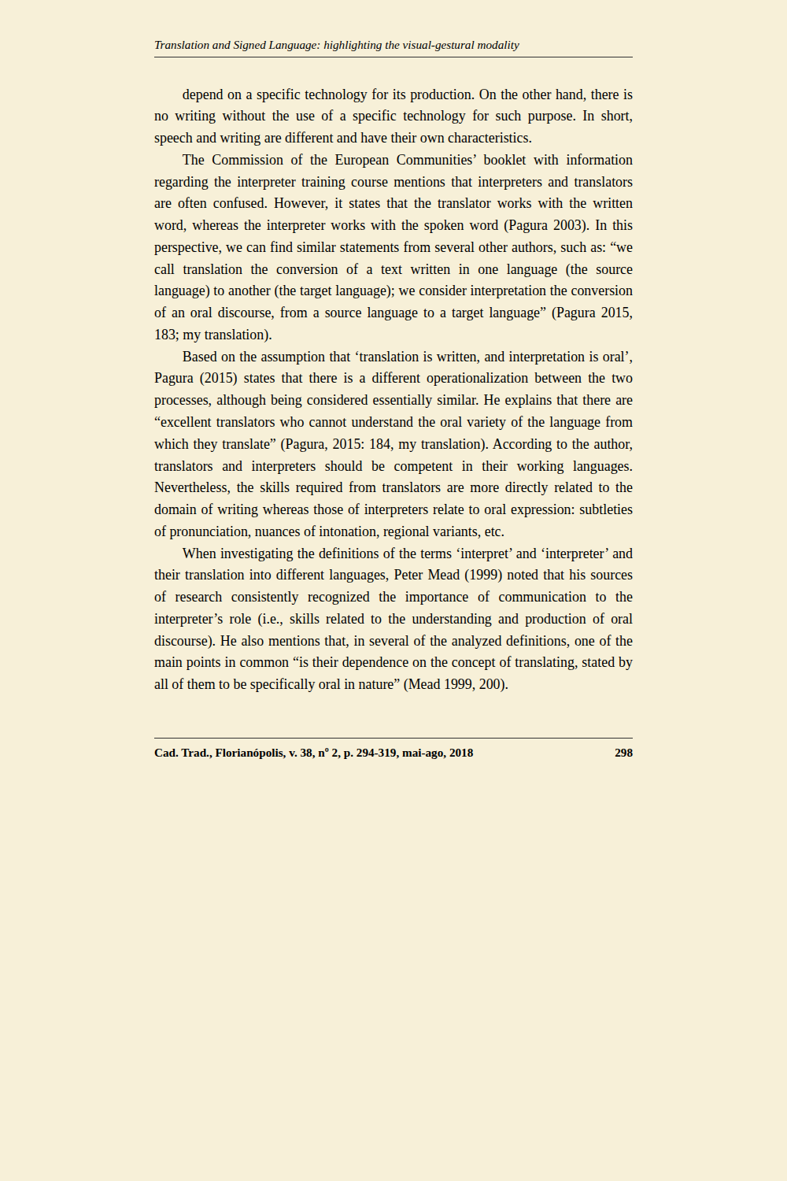Translation and Signed Language: highlighting the visual-gestural modality
depend on a specific technology for its production. On the other hand, there is no writing without the use of a specific technology for such purpose. In short, speech and writing are different and have their own characteristics.
The Commission of the European Communities’ booklet with information regarding the interpreter training course mentions that interpreters and translators are often confused. However, it states that the translator works with the written word, whereas the interpreter works with the spoken word (Pagura 2003). In this perspective, we can find similar statements from several other authors, such as: “we call translation the conversion of a text written in one language (the source language) to another (the target language); we consider interpretation the conversion of an oral discourse, from a source language to a target language” (Pagura 2015, 183; my translation).
Based on the assumption that ‘translation is written, and interpretation is oral’, Pagura (2015) states that there is a different operationalization between the two processes, although being considered essentially similar. He explains that there are “excellent translators who cannot understand the oral variety of the language from which they translate” (Pagura, 2015: 184, my translation). According to the author, translators and interpreters should be competent in their working languages. Nevertheless, the skills required from translators are more directly related to the domain of writing whereas those of interpreters relate to oral expression: subtleties of pronunciation, nuances of intonation, regional variants, etc.
When investigating the definitions of the terms ‘interpret’ and ‘interpreter’ and their translation into different languages, Peter Mead (1999) noted that his sources of research consistently recognized the importance of communication to the interpreter’s role (i.e., skills related to the understanding and production of oral discourse). He also mentions that, in several of the analyzed definitions, one of the main points in common “is their dependence on the concept of translating, stated by all of them to be specifically oral in nature” (Mead 1999, 200).
Cad. Trad., Florianópolis, v. 38, nº 2, p. 294-319, mai-ago, 2018 298